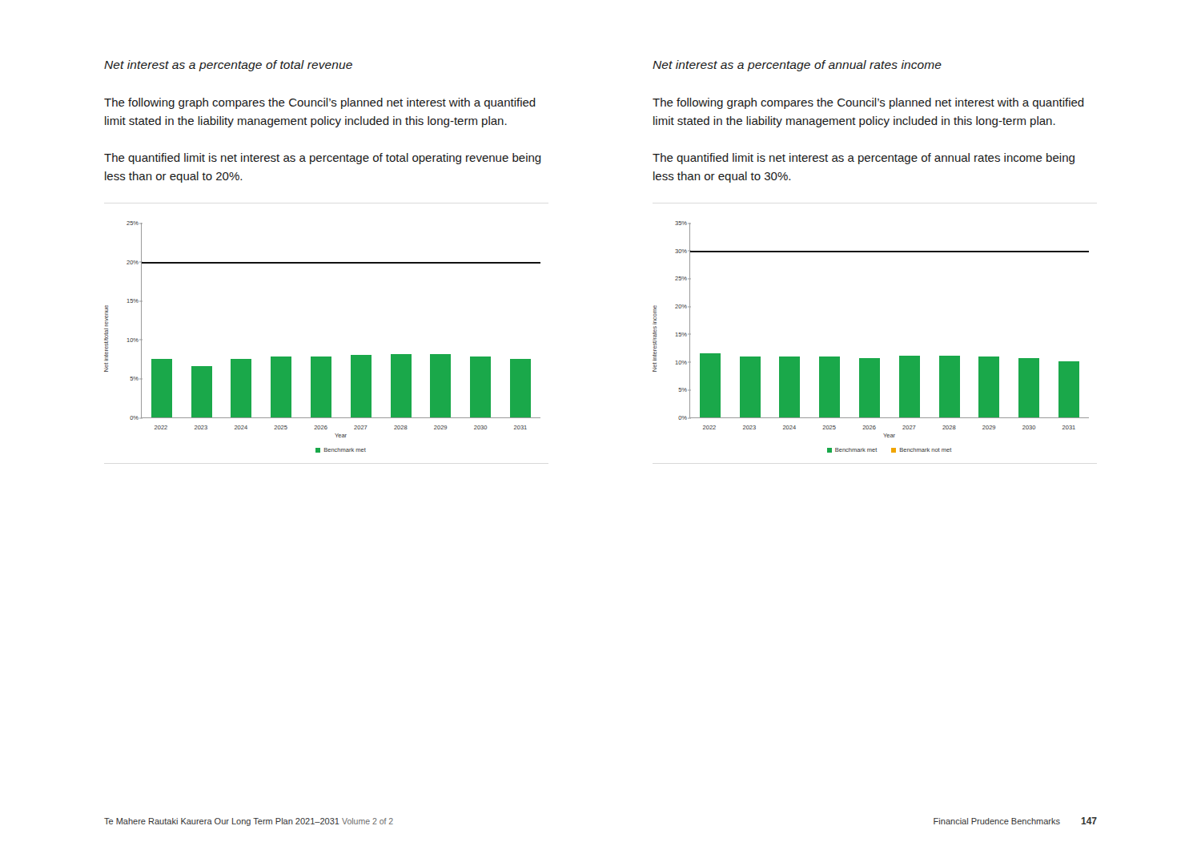Net interest as a percentage of total revenue
The following graph compares the Council’s planned net interest with a quantified limit stated in the liability management policy included in this long-term plan.
The quantified limit is net interest as a percentage of total operating revenue being less than or equal to 20%.
Net interest/total revenue
25%
20%
15%
10%
5%
0%
2022202320242025202620272028202920302031
Year
Benchmark met
Net interest as a percentage of annual rates income
The following graph compares the Council’s planned net interest with a quantified limit stated in the liability management policy included in this long-term plan.
The quantified limit is net interest as a percentage of annual rates income being less than or equal to 30%.
Net interest/rates income
35%
30%
25%
20%
15%
10%
5%
0%
2022202320242025202620272028202920302031
Year
Benchmark met Benchmark not met
Te Mahere Rautaki Kaurera Our Long Term Plan 2021–2031 Volume 2 of 2
Financial Prudence Benchmarks 147